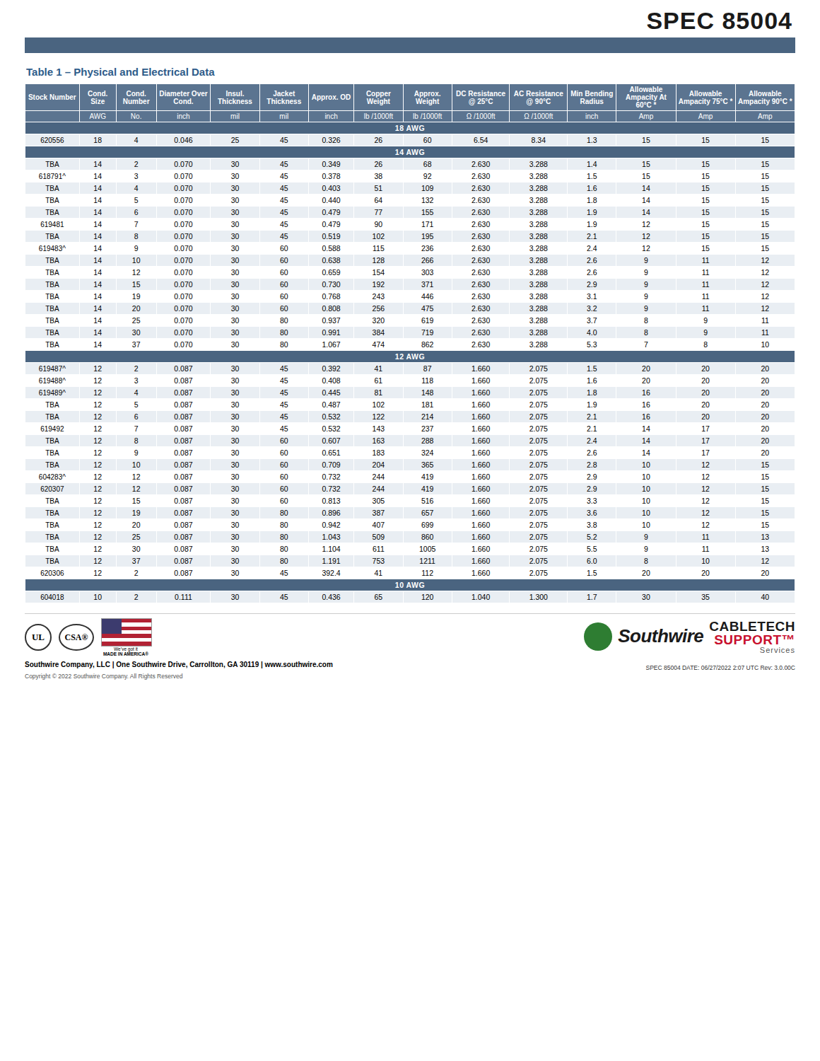SPEC 85004
Table 1 – Physical and Electrical Data
| Stock Number | Cond. Size | Cond. Number | Diameter Over Cond. | Insul. Thickness | Jacket Thickness | Approx. OD | Copper Weight | Approx. Weight | DC Resistance @ 25°C | AC Resistance @ 90°C | Min Bending Radius | Allowable Ampacity At 60°C * | Allowable Ampacity 75°C * | Allowable Ampacity 90°C * |
| --- | --- | --- | --- | --- | --- | --- | --- | --- | --- | --- | --- | --- | --- | --- |
| | AWG | No. | inch | mil | mil | inch | lb /1000ft | lb /1000ft | Ω /1000ft | Ω /1000ft | inch | Amp | Amp | Amp |
| 18 AWG |
| 620556 | 18 | 4 | 0.046 | 25 | 45 | 0.326 | 26 | 60 | 6.54 | 8.34 | 1.3 | 15 | 15 | 15 |
| 14 AWG |
| TBA | 14 | 2 | 0.070 | 30 | 45 | 0.349 | 26 | 68 | 2.630 | 3.288 | 1.4 | 15 | 15 | 15 |
| 618791^ | 14 | 3 | 0.070 | 30 | 45 | 0.378 | 38 | 92 | 2.630 | 3.288 | 1.5 | 15 | 15 | 15 |
| TBA | 14 | 4 | 0.070 | 30 | 45 | 0.403 | 51 | 109 | 2.630 | 3.288 | 1.6 | 14 | 15 | 15 |
| TBA | 14 | 5 | 0.070 | 30 | 45 | 0.440 | 64 | 132 | 2.630 | 3.288 | 1.8 | 14 | 15 | 15 |
| TBA | 14 | 6 | 0.070 | 30 | 45 | 0.479 | 77 | 155 | 2.630 | 3.288 | 1.9 | 14 | 15 | 15 |
| 619481 | 14 | 7 | 0.070 | 30 | 45 | 0.479 | 90 | 171 | 2.630 | 3.288 | 1.9 | 12 | 15 | 15 |
| TBA | 14 | 8 | 0.070 | 30 | 45 | 0.519 | 102 | 195 | 2.630 | 3.288 | 2.1 | 12 | 15 | 15 |
| 619483^ | 14 | 9 | 0.070 | 30 | 60 | 0.588 | 115 | 236 | 2.630 | 3.288 | 2.4 | 12 | 15 | 15 |
| TBA | 14 | 10 | 0.070 | 30 | 60 | 0.638 | 128 | 266 | 2.630 | 3.288 | 2.6 | 9 | 11 | 12 |
| TBA | 14 | 12 | 0.070 | 30 | 60 | 0.659 | 154 | 303 | 2.630 | 3.288 | 2.6 | 9 | 11 | 12 |
| TBA | 14 | 15 | 0.070 | 30 | 60 | 0.730 | 192 | 371 | 2.630 | 3.288 | 2.9 | 9 | 11 | 12 |
| TBA | 14 | 19 | 0.070 | 30 | 60 | 0.768 | 243 | 446 | 2.630 | 3.288 | 3.1 | 9 | 11 | 12 |
| TBA | 14 | 20 | 0.070 | 30 | 60 | 0.808 | 256 | 475 | 2.630 | 3.288 | 3.2 | 9 | 11 | 12 |
| TBA | 14 | 25 | 0.070 | 30 | 80 | 0.937 | 320 | 619 | 2.630 | 3.288 | 3.7 | 8 | 9 | 11 |
| TBA | 14 | 30 | 0.070 | 30 | 80 | 0.991 | 384 | 719 | 2.630 | 3.288 | 4.0 | 8 | 9 | 11 |
| TBA | 14 | 37 | 0.070 | 30 | 80 | 1.067 | 474 | 862 | 2.630 | 3.288 | 5.3 | 7 | 8 | 10 |
| 12 AWG |
| 619487^ | 12 | 2 | 0.087 | 30 | 45 | 0.392 | 41 | 87 | 1.660 | 2.075 | 1.5 | 20 | 20 | 20 |
| 619488^ | 12 | 3 | 0.087 | 30 | 45 | 0.408 | 61 | 118 | 1.660 | 2.075 | 1.6 | 20 | 20 | 20 |
| 619489^ | 12 | 4 | 0.087 | 30 | 45 | 0.445 | 81 | 148 | 1.660 | 2.075 | 1.8 | 16 | 20 | 20 |
| TBA | 12 | 5 | 0.087 | 30 | 45 | 0.487 | 102 | 181 | 1.660 | 2.075 | 1.9 | 16 | 20 | 20 |
| TBA | 12 | 6 | 0.087 | 30 | 45 | 0.532 | 122 | 214 | 1.660 | 2.075 | 2.1 | 16 | 20 | 20 |
| 619492 | 12 | 7 | 0.087 | 30 | 45 | 0.532 | 143 | 237 | 1.660 | 2.075 | 2.1 | 14 | 17 | 20 |
| TBA | 12 | 8 | 0.087 | 30 | 60 | 0.607 | 163 | 288 | 1.660 | 2.075 | 2.4 | 14 | 17 | 20 |
| TBA | 12 | 9 | 0.087 | 30 | 60 | 0.651 | 183 | 324 | 1.660 | 2.075 | 2.6 | 14 | 17 | 20 |
| TBA | 12 | 10 | 0.087 | 30 | 60 | 0.709 | 204 | 365 | 1.660 | 2.075 | 2.8 | 10 | 12 | 15 |
| 604283^ | 12 | 12 | 0.087 | 30 | 60 | 0.732 | 244 | 419 | 1.660 | 2.075 | 2.9 | 10 | 12 | 15 |
| 620307 | 12 | 12 | 0.087 | 30 | 60 | 0.732 | 244 | 419 | 1.660 | 2.075 | 2.9 | 10 | 12 | 15 |
| TBA | 12 | 15 | 0.087 | 30 | 60 | 0.813 | 305 | 516 | 1.660 | 2.075 | 3.3 | 10 | 12 | 15 |
| TBA | 12 | 19 | 0.087 | 30 | 80 | 0.896 | 387 | 657 | 1.660 | 2.075 | 3.6 | 10 | 12 | 15 |
| TBA | 12 | 20 | 0.087 | 30 | 80 | 0.942 | 407 | 699 | 1.660 | 2.075 | 3.8 | 10 | 12 | 15 |
| TBA | 12 | 25 | 0.087 | 30 | 80 | 1.043 | 509 | 860 | 1.660 | 2.075 | 5.2 | 9 | 11 | 13 |
| TBA | 12 | 30 | 0.087 | 30 | 80 | 1.104 | 611 | 1005 | 1.660 | 2.075 | 5.5 | 9 | 11 | 13 |
| TBA | 12 | 37 | 0.087 | 30 | 80 | 1.191 | 753 | 1211 | 1.660 | 2.075 | 6.0 | 8 | 10 | 12 |
| 620306 | 12 | 2 | 0.087 | 30 | 45 | 392.4 | 41 | 112 | 1.660 | 2.075 | 1.5 | 20 | 20 | 20 |
| 10 AWG |
| 604018 | 10 | 2 | 0.111 | 30 | 45 | 0.436 | 65 | 120 | 1.040 | 1.300 | 1.7 | 30 | 35 | 40 |
UL
CSA®
We’ve got it
MADE IN AMERICA®
Southwire Company, LLC | One Southwire Drive, Carrollton, GA 30119 | www.southwire.com
Copyright © 2022 Southwire Company. All Rights Reserved
Southwire
CABLETECH
SUPPORT™
Services
SPEC 85004 DATE: 06/27/2022 2:07 UTC Rev: 3.0.00C